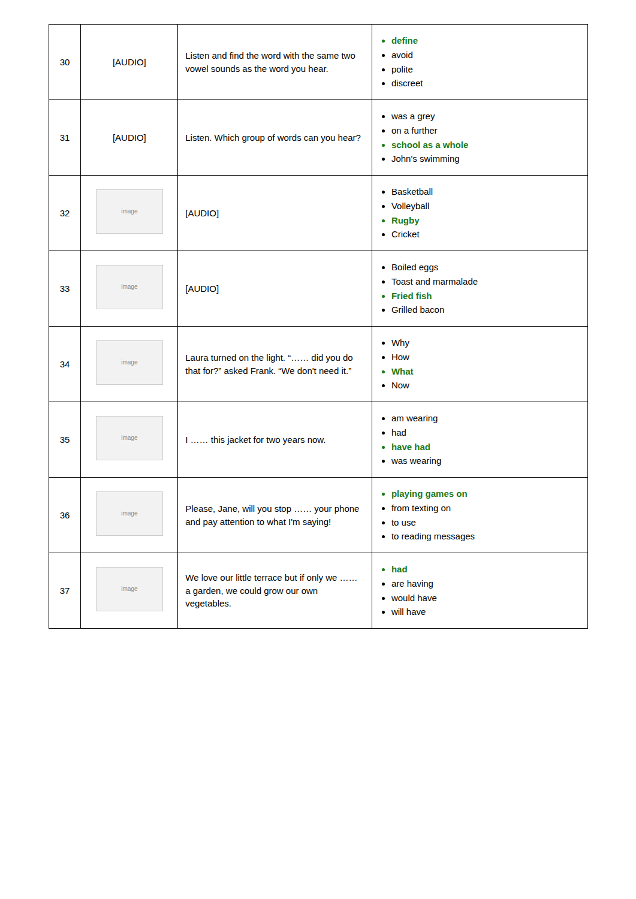| 30 | [AUDIO] | Listen and find the word with the same two vowel sounds as the word you hear. | define avoid polite discreet |
| 31 | [AUDIO] | Listen. Which group of words can you hear? | was a grey on a further school as a whole John's swimming |
| 32 | image | [AUDIO] | Basketball Volleyball Rugby Cricket |
| 33 | image | [AUDIO] | Boiled eggs Toast and marmalade Fried fish Grilled bacon |
| 34 | image | Laura turned on the light. “…… did you do that for?” asked Frank. “We don't need it.” | Why How What Now |
| 35 | image | I …… this jacket for two years now. | am wearing had have had was wearing |
| 36 | image | Please, Jane, will you stop …… your phone and pay attention to what I'm saying! | playing games on from texting on to use to reading messages |
| 37 | image | We love our little terrace but if only we …… a garden, we could grow our own vegetables. | had are having would have will have |